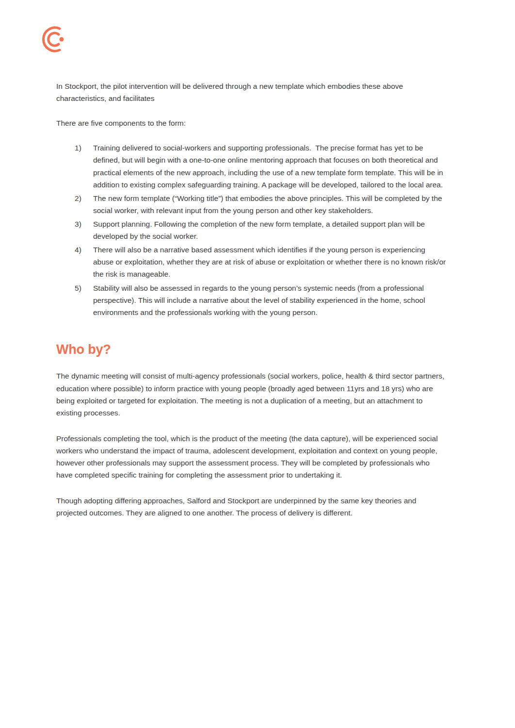In Stockport, the pilot intervention will be delivered through a new template which embodies these above characteristics, and facilitates
There are five components to the form:
Training delivered to social-workers and supporting professionals. The precise format has yet to be defined, but will begin with a one-to-one online mentoring approach that focuses on both theoretical and practical elements of the new approach, including the use of a new template form template. This will be in addition to existing complex safeguarding training. A package will be developed, tailored to the local area.
The new form template (“Working title”) that embodies the above principles. This will be completed by the social worker, with relevant input from the young person and other key stakeholders.
Support planning. Following the completion of the new form template, a detailed support plan will be developed by the social worker.
There will also be a narrative based assessment which identifies if the young person is experiencing abuse or exploitation, whether they are at risk of abuse or exploitation or whether there is no known risk/or the risk is manageable.
Stability will also be assessed in regards to the young person’s systemic needs (from a professional perspective). This will include a narrative about the level of stability experienced in the home, school environments and the professionals working with the young person.
Who by?
The dynamic meeting will consist of multi-agency professionals (social workers, police, health & third sector partners, education where possible) to inform practice with young people (broadly aged between 11yrs and 18 yrs) who are being exploited or targeted for exploitation. The meeting is not a duplication of a meeting, but an attachment to existing processes.
Professionals completing the tool, which is the product of the meeting (the data capture), will be experienced social workers who understand the impact of trauma, adolescent development, exploitation and context on young people, however other professionals may support the assessment process. They will be completed by professionals who have completed specific training for completing the assessment prior to undertaking it.
Though adopting differing approaches, Salford and Stockport are underpinned by the same key theories and projected outcomes. They are aligned to one another. The process of delivery is different.